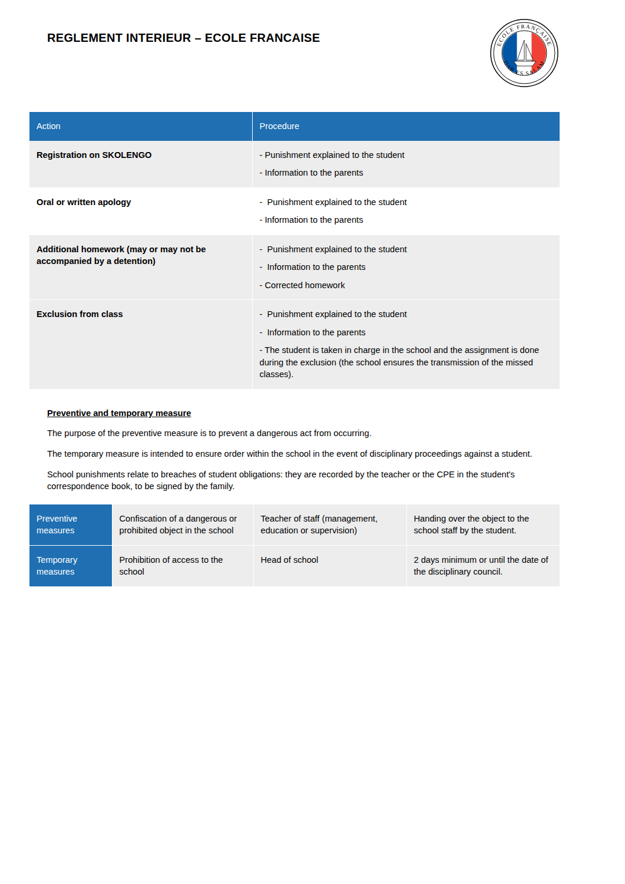REGLEMENT INTERIEUR – ECOLE FRANCAISE
ECOLE FRANÇAISE DAR ES SALAM
| Action | Procedure |
| --- | --- |
| Registration on SKOLENGO | - Punishment explained to the student - Information to the parents |
| Oral or written apology | - Punishment explained to the student - Information to the parents |
| Additional homework (may or may not be accompanied by a detention) | - Punishment explained to the student - Information to the parents - Corrected homework |
| Exclusion from class | - Punishment explained to the student - Information to the parents - The student is taken in charge in the school and the assignment is done during the exclusion (the school ensures the transmission of the missed classes). |
Preventive and temporary measure
The purpose of the preventive measure is to prevent a dangerous act from occurring.
The temporary measure is intended to ensure order within the school in the event of disciplinary proceedings against a student.
School punishments relate to breaches of student obligations: they are recorded by the teacher or the CPE in the student's correspondence book, to be signed by the family.
| Preventive measures | Confiscation of a dangerous or prohibited object in the school | Teacher of staff (management, education or supervision) | Handing over the object to the school staff by the student. |
| Temporary measures | Prohibition of access to the school | Head of school | 2 days minimum or until the date of the disciplinary council. |